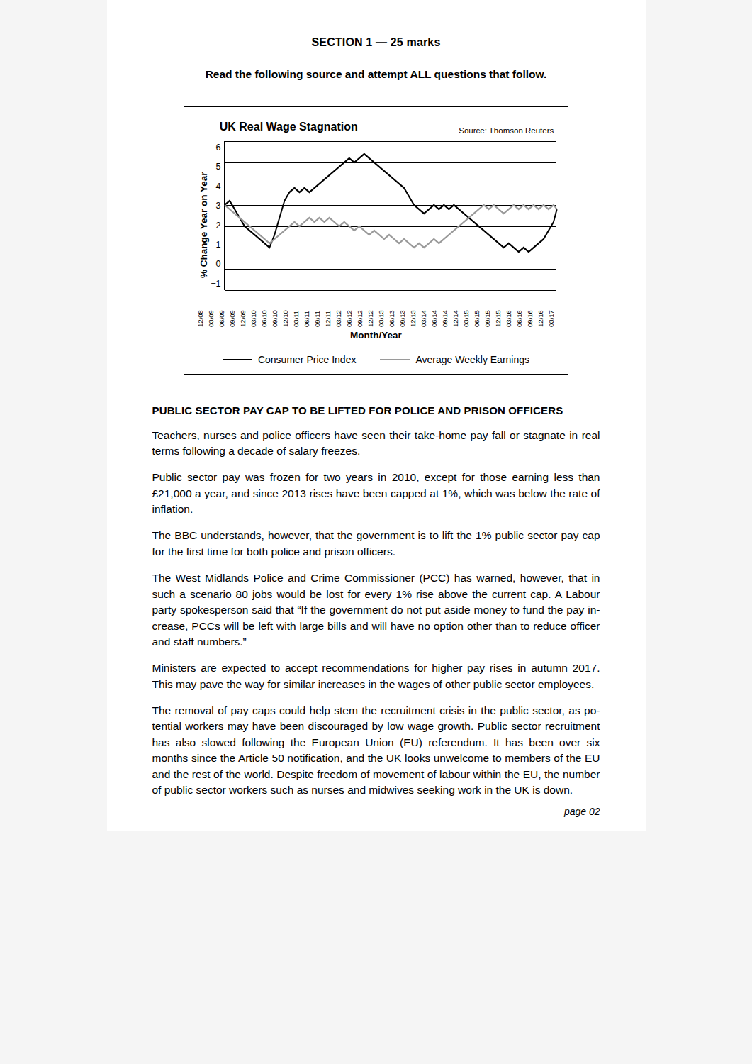SECTION 1 — 25 marks
Read the following source and attempt ALL questions that follow.
UK Real Wage Stagnation
Source: Thomson Reuters
% Change Year on Year
6
5
4
3
2
1
0
−1
12/0803/0906/0909/0912/09 03/1006/1009/1012/10 03/1106/1109/1112/11 03/1206/1209/1212/12 03/1306/1309/1312/13 03/1406/1409/1412/14 03/1506/1509/1512/15 03/1606/1609/1612/16 03/17
Month/Year
Consumer Price Index Average Weekly Earnings
PUBLIC SECTOR PAY CAP TO BE LIFTED FOR POLICE AND PRISON OFFICERS
Teachers, nurses and police officers have seen their take-home pay fall or stagnate in real terms following a decade of salary freezes.
Public sector pay was frozen for two years in 2010, except for those earning less than £21,000 a year, and since 2013 rises have been capped at 1%, which was below the rate of inflation.
The BBC understands, however, that the government is to lift the 1% public sector pay cap for the first time for both police and prison officers.
The West Midlands Police and Crime Commissioner (PCC) has warned, however, that in such a scenario 80 jobs would be lost for every 1% rise above the current cap. A Labour party spokesperson said that “If the government do not put aside money to fund the pay increase, PCCs will be left with large bills and will have no option other than to reduce officer and staff numbers.”
Ministers are expected to accept recommendations for higher pay rises in autumn 2017. This may pave the way for similar increases in the wages of other public sector employees.
The removal of pay caps could help stem the recruitment crisis in the public sector, as potential workers may have been discouraged by low wage growth. Public sector recruitment has also slowed following the European Union (EU) referendum. It has been over six months since the Article 50 notification, and the UK looks unwelcome to members of the EU and the rest of the world. Despite freedom of movement of labour within the EU, the number of public sector workers such as nurses and midwives seeking work in the UK is down.
page 02